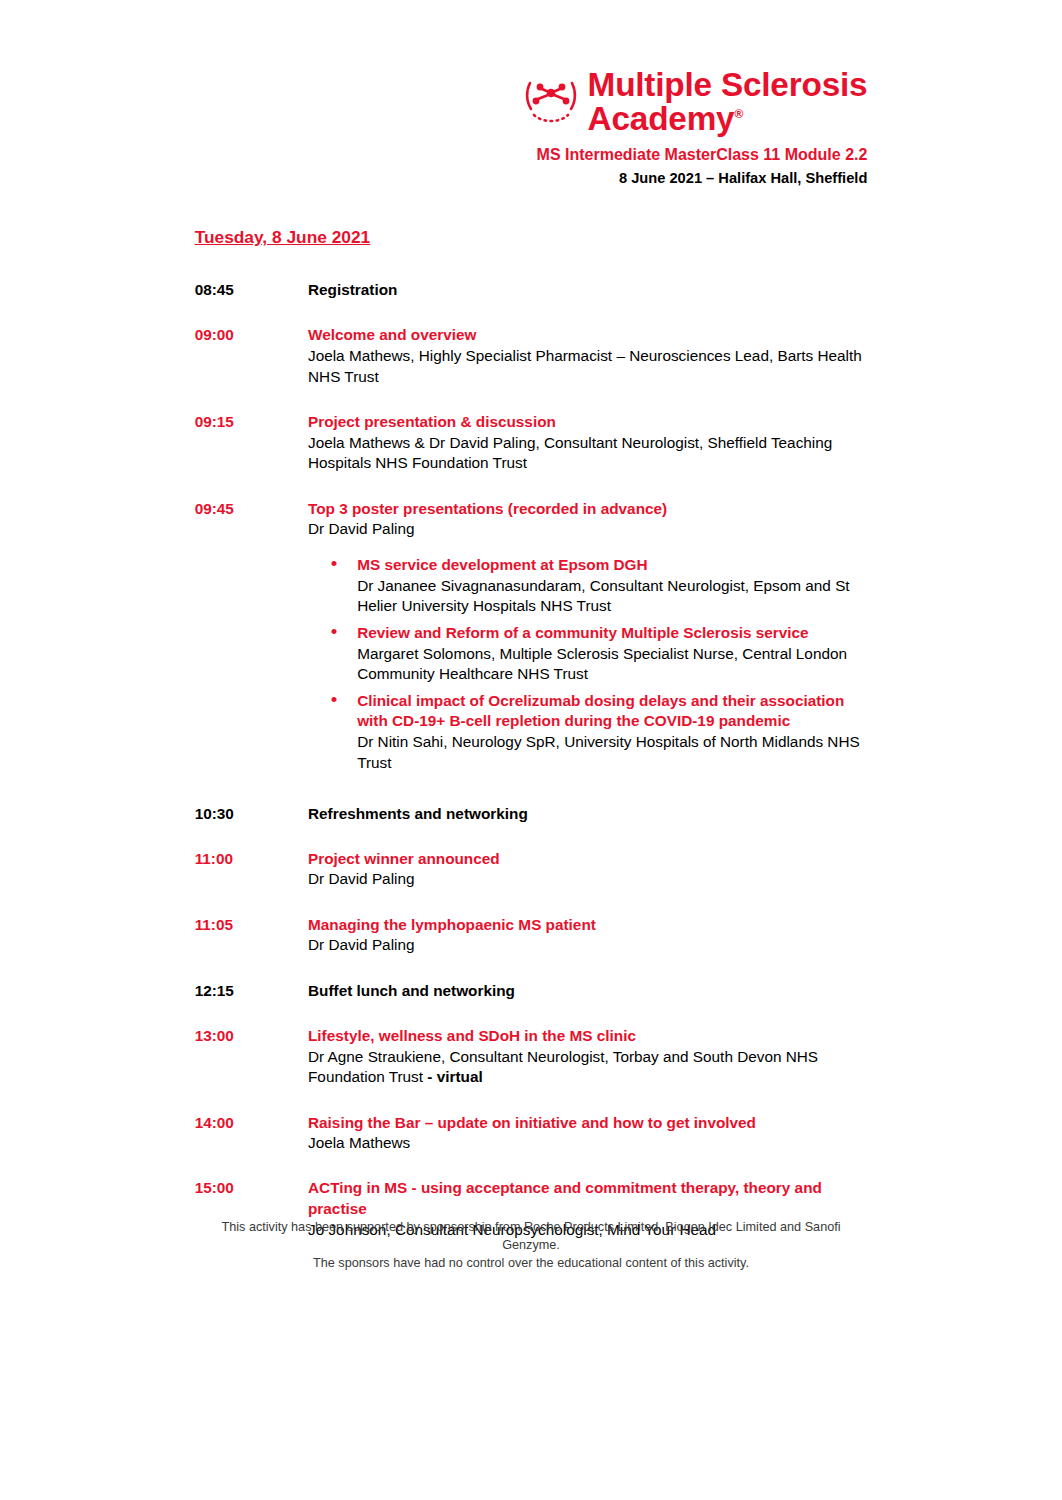Multiple Sclerosis
Academy®
MS Intermediate MasterClass 11 Module 2.2
8 June 2021 – Halifax Hall, Sheffield
Tuesday, 8 June 2021
| 08:45 | Registration |
| 09:00 | Welcome and overview Joela Mathews, Highly Specialist Pharmacist – Neurosciences Lead, Barts Health NHS Trust |
| 09:15 | Project presentation & discussion Joela Mathews & Dr David Paling, Consultant Neurologist, Sheffield Teaching Hospitals NHS Foundation Trust |
| 09:45 | Top 3 poster presentations (recorded in advance) Dr David Paling MS service development at Epsom DGH Dr Jananee Sivagnanasundaram, Consultant Neurologist, Epsom and St Helier University Hospitals NHS Trust Review and Reform of a community Multiple Sclerosis service Margaret Solomons, Multiple Sclerosis Specialist Nurse, Central London Community Healthcare NHS Trust Clinical impact of Ocrelizumab dosing delays and their association with CD-19+ B-cell repletion during the COVID-19 pandemic Dr Nitin Sahi, Neurology SpR, University Hospitals of North Midlands NHS Trust |
| 10:30 | Refreshments and networking |
| 11:00 | Project winner announced Dr David Paling |
| 11:05 | Managing the lymphopaenic MS patient Dr David Paling |
| 12:15 | Buffet lunch and networking |
| 13:00 | Lifestyle, wellness and SDoH in the MS clinic Dr Agne Straukiene, Consultant Neurologist, Torbay and South Devon NHS Foundation Trust - virtual |
| 14:00 | Raising the Bar – update on initiative and how to get involved Joela Mathews |
| 15:00 | ACTing in MS - using acceptance and commitment therapy, theory and practise Jo Johnson, Consultant Neuropsychologist, Mind Your Head |
This activity has been supported by sponsorship from Roche Products Limited, Biogen Idec Limited and Sanofi Genzyme.
The sponsors have had no control over the educational content of this activity.